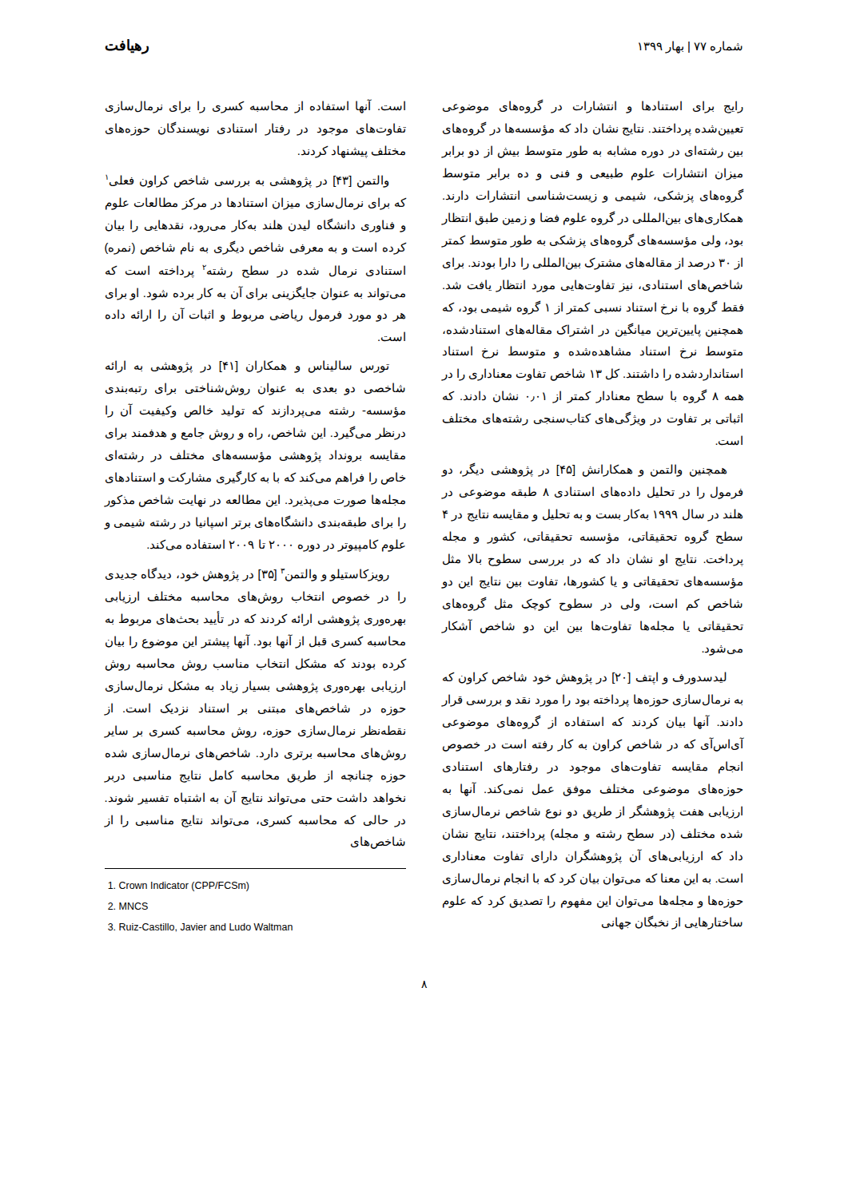شماره ۷۷ | بهار ۱۳۹۹
رهیافت
رایج برای استنادها و انتشارات در گروه‌های موضوعی تعیین‌شده پرداختند. نتایج نشان داد که مؤسسه‌ها در گروه‌های بین رشته‌ای در دوره مشابه به طور متوسط بیش از دو برابر میزان انتشارات علوم طبیعی و فنی و ده برابر متوسط گروه‌های پزشکی، شیمی و زیست‌شناسی انتشارات دارند. همکاری‌های بین‌المللی در گروه علوم فضا و زمین طبق انتظار بود، ولی مؤسسه‌های گروه‌های پزشکی به طور متوسط کمتر از ۳۰ درصد از مقاله‌های مشترک بین‌المللی را دارا بودند. برای شاخص‌های استنادی، نیز تفاوت‌هایی مورد انتظار یافت شد. فقط گروه با نرخ استناد نسبی کمتر از ۱ گروه شیمی بود، که همچنین پایین‌ترین میانگین در اشتراک مقاله‌های استنادشده، متوسط نرخ استناد مشاهده‌شده و متوسط نرخ استناد استانداردشده را داشتند. کل ۱۳ شاخص تفاوت معناداری را در همه ۸ گروه با سطح معنادار کمتر از ۰٫۰۱ نشان دادند. که اثباتی بر تفاوت در ویژگی‌های کتاب‌سنجی رشته‌های مختلف است.
همچنین والتمن و همکارانش [۴۵] در پژوهشی دیگر، دو فرمول را در تحلیل داده‌های استنادی ۸ طبقه موضوعی در هلند در سال ۱۹۹۹ به‌کار بست و به تحلیل و مقایسه نتایج در ۴ سطح گروه تحقیقاتی، مؤسسه تحقیقاتی، کشور و مجله پرداخت. نتایج او نشان داد که در بررسی سطوح بالا مثل مؤسسه‌های تحقیقاتی و یا کشورها، تفاوت بین نتایج این دو شاخص کم است، ولی در سطوح کوچک مثل گروه‌های تحقیقاتی یا مجله‌ها تفاوت‌ها بین این دو شاخص آشکار می‌شود.
لیدسدورف و اپتف [۲۰] در پژوهش خود شاخص کراون که به نرمال‌سازی حوزه‌ها پرداخته بود را مورد نقد و بررسی قرار دادند. آنها بیان کردند که استفاده از گروه‌های موضوعی آی‌اس‌آی که در شاخص کراون به کار رفته است در خصوص انجام مقایسه تفاوت‌های موجود در رفتارهای استنادی حوزه‌های موضوعی مختلف موفق عمل نمی‌کند. آنها به ارزیابی هفت پژوهشگر از طریق دو نوع شاخص نرمال‌سازی شده مختلف (در سطح رشته و مجله) پرداختند، نتایج نشان داد که ارزیابی‌های آن پژوهشگران دارای تفاوت معناداری است. به این معنا که می‌توان بیان کرد که با انجام نرمال‌سازی حوزه‌ها و مجله‌ها می‌توان این مفهوم را تصدیق کرد که علوم ساختارهایی از نخبگان جهانی
است. آنها استفاده از محاسبه کسری را برای نرمال‌سازی تفاوت‌های موجود در رفتار استنادی نویسندگان حوزه‌های مختلف پیشنهاد کردند.
والتمن [۴۳] در پژوهشی به بررسی شاخص کراون فعلی۱ که برای نرمال‌سازی میزان استنادها در مرکز مطالعات علوم و فناوری دانشگاه لیدن هلند به‌کار می‌رود، نقدهایی را بیان کرده است و به معرفی شاخص دیگری به نام شاخص (نمره) استنادی نرمال شده در سطح رشته۲ پرداخته است که می‌تواند به عنوان جایگزینی برای آن به کار برده شود. او برای هر دو مورد فرمول ریاضی مربوط و اثبات آن را ارائه داده است.
تورس سالیناس و همکاران [۴۱] در پژوهشی به ارائه شاخصی دو بعدی به عنوان روش‌شناختی برای رتبه‌بندی مؤسسه- رشته می‌پردازند که تولید خالص وکیفیت آن را درنظر می‌گیرد. این شاخص، راه و روش جامع و هدفمند برای مقایسه برونداد پژوهشی مؤسسه‌های مختلف در رشته‌ای خاص را فراهم می‌کند که با به کارگیری مشارکت و استنادهای مجله‌ها صورت می‌پذیرد. این مطالعه در نهایت شاخص مذکور را برای طبقه‌بندی دانشگاه‌های برتر اسپانیا در رشته شیمی و علوم کامپیوتر در دوره ۲۰۰۰ تا ۲۰۰۹ استفاده می‌کند.
رویزکاستیلو و والتمن۳ [۳۵] در پژوهش خود، دیدگاه جدیدی را در خصوص انتخاب روش‌های محاسبه مختلف ارزیابی بهره‌وری پژوهشی ارائه کردند که در تأیید بحث‌های مربوط به محاسبه کسری قبل از آنها بود. آنها پیشتر این موضوع را بیان کرده بودند که مشکل انتخاب مناسب روش محاسبه روش ارزیابی بهره‌وری پژوهشی بسیار زیاد به مشکل نرمال‌سازی حوزه در شاخص‌های مبتنی بر استناد نزدیک است. از نقطه‌نظر نرمال‌سازی حوزه، روش محاسبه کسری بر سایر روش‌های محاسبه برتری دارد. شاخص‌های نرمال‌سازی شده حوزه چنانچه از طریق محاسبه کامل نتایج مناسبی دربر نخواهد داشت حتی می‌تواند نتایج آن به اشتباه تفسیر شوند. در حالی که محاسبه کسری، می‌تواند نتایج مناسبی را از شاخص‌های
Crown Indicator (CPP/FCSm)
MNCS
Ruiz-Castillo, Javier and Ludo Waltman
۸